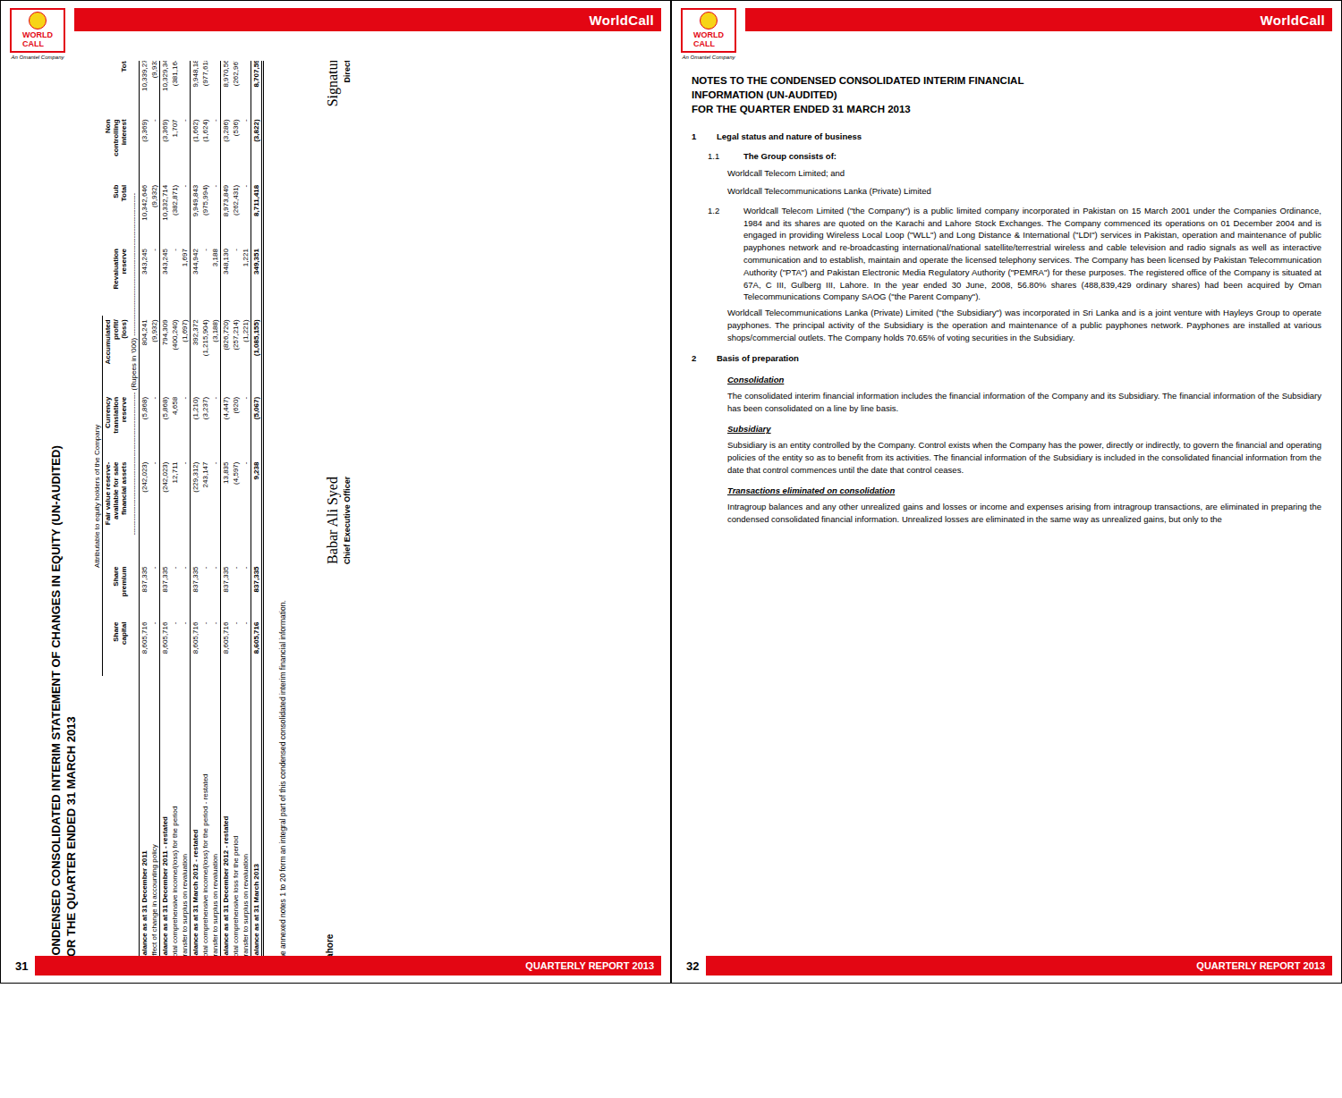WORLD
CALL
An Omantel Company
WorldCall
CONDENSED CONSOLIDATED INTERIM STATEMENT OF CHANGES IN EQUITY (UN-AUDITED)
FOR THE QUARTER ENDED 31 MARCH 2013
| | Attributable to equity holders of the Company | | | |
| --- | --- | --- | --- | --- |
| | Share capital | Share premium | Fair value reserve- available for sale financial assets | Currency translation reserve | Accumulated profit/ (loss) | Revaluation reserve | Sub Total | Non controlling interest | Total |
| | ------------------------------------------------------------ (Rupees in '000) ------------------------------------------------------------ |
| Balance as at 31 December 2011 | 8,605,716 | 837,335 | (242,023) | (5,868) | 804,241 | 343,245 | 10,342,646 | (3,369) | 10,339,277 |
| Effect of change in accounting policy | - | - | - | - | (9,932) | - | (9,932) | - | (9,932) |
| Balance as at 31 December 2011 - restated | 8,605,716 | 837,335 | (242,023) | (5,868) | 794,309 | 343,245 | 10,332,714 | (3,369) | 10,329,345 |
| Total comprehensive income/(loss) for the period | - | - | 12,711 | 4,658 | (400,240) | - | (382,871) | 1,707 | (381,164) |
| Transfer to surplus on revaluation | - | - | - | - | (1,697) | 1,697 | - | - | - |
| Balance as at 31 March 2012 - restated | 8,605,716 | 837,335 | (229,312) | (1,210) | 392,372 | 344,942 | 9,949,843 | (1,662) | 9,948,181 |
| Total comprehensive income/(loss) for the period - restated | - | - | 243,147 | (3,237) | (1,215,904) | - | (975,994) | (1,624) | (977,618) |
| Transfer to surplus on revaluation | - | - | - | - | (3,188) | 3,188 | - | - | - |
| Balance as at 31 December 2012 - restated | 8,605,716 | 837,335 | 13,835 | (4,447) | (826,720) | 348,130 | 8,973,849 | (3,286) | 8,970,563 |
| Total comprehensive loss for the period | - | - | (4,597) | (620) | (257,214) | - | (262,431) | (536) | (262,967) |
| Transfer to surplus on revaluation | - | - | - | - | (1,221) | 1,221 | - | - | - |
| Balance as at 31 March 2013 | 8,605,716 | 837,335 | 9,238 | (5,067) | (1,085,155) | 349,351 | 8,711,418 | (3,822) | 8,707,596 |
The annexed notes 1 to 20 form an integral part of this condensed consolidated interim financial information.
Lahore
Babar Ali Syed
Chief Executive Officer
Signature
Director
31
QUARTERLY REPORT 2013
WORLD
CALL
An Omantel Company
WorldCall
NOTES TO THE CONDENSED CONSOLIDATED INTERIM FINANCIAL
INFORMATION (UN-AUDITED)
FOR THE QUARTER ENDED 31 MARCH 2013
1
Legal status and nature of business
1.1
The Group consists of:
Worldcall Telecom Limited; and
Worldcall Telecommunications Lanka (Private) Limited
1.2
Worldcall Telecom Limited ("the Company") is a public limited company incorporated in Pakistan on 15 March 2001 under the Companies Ordinance, 1984 and its shares are quoted on the Karachi and Lahore Stock Exchanges. The Company commenced its operations on 01 December 2004 and is engaged in providing Wireless Local Loop ("WLL") and Long Distance & International ("LDI") services in Pakistan, operation and maintenance of public payphones network and re-broadcasting international/national satellite/terrestrial wireless and cable television and radio signals as well as interactive communication and to establish, maintain and operate the licensed telephony services. The Company has been licensed by Pakistan Telecommunication Authority ("PTA") and Pakistan Electronic Media Regulatory Authority ("PEMRA") for these purposes. The registered office of the Company is situated at 67A, C III, Gulberg III, Lahore. In the year ended 30 June, 2008, 56.80% shares (488,839,429 ordinary shares) had been acquired by Oman Telecommunications Company SAOG ("the Parent Company").
Worldcall Telecommunications Lanka (Private) Limited ("the Subsidiary") was incorporated in Sri Lanka and is a joint venture with Hayleys Group to operate payphones. The principal activity of the Subsidiary is the operation and maintenance of a public payphones network. Payphones are installed at various shops/commercial outlets. The Company holds 70.65% of voting securities in the Subsidiary.
2
Basis of preparation
Consolidation
The consolidated interim financial information includes the financial information of the Company and its Subsidiary. The financial information of the Subsidiary has been consolidated on a line by line basis.
Subsidiary
Subsidiary is an entity controlled by the Company. Control exists when the Company has the power, directly or indirectly, to govern the financial and operating policies of the entity so as to benefit from its activities. The financial information of the Subsidiary is included in the consolidated financial information from the date that control commences until the date that control ceases.
Transactions eliminated on consolidation
Intragroup balances and any other unrealized gains and losses or income and expenses arising from intragroup transactions, are eliminated in preparing the condensed consolidated financial information. Unrealized losses are eliminated in the same way as unrealized gains, but only to the
32
QUARTERLY REPORT 2013